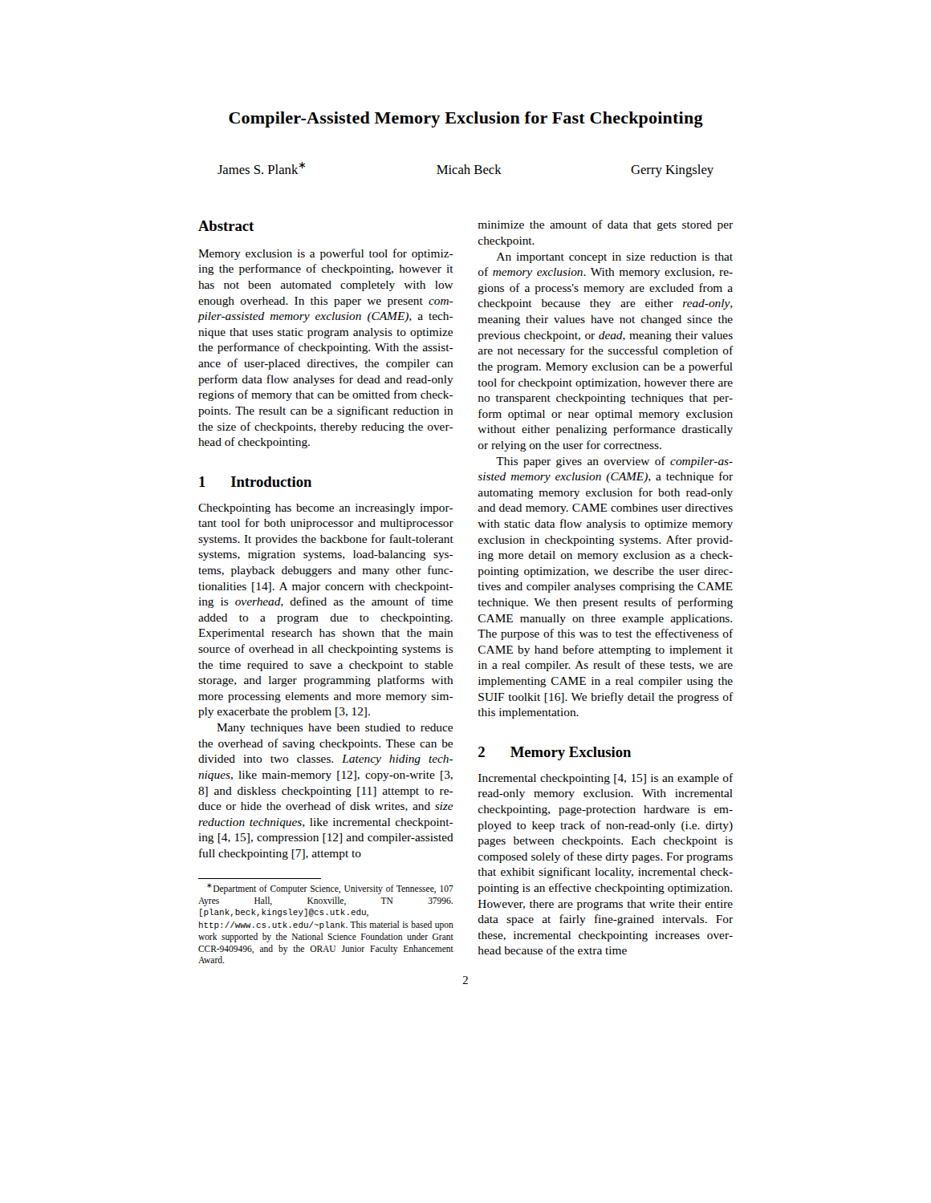Compiler-Assisted Memory Exclusion for Fast Checkpointing
James S. Plank∗ Micah Beck Gerry Kingsley
Abstract
Memory exclusion is a powerful tool for optimizing the performance of checkpointing, however it has not been automated completely with low enough overhead. In this paper we present compiler-assisted memory exclusion (CAME), a technique that uses static program analysis to optimize the performance of checkpointing. With the assistance of user-placed directives, the compiler can perform data flow analyses for dead and read-only regions of memory that can be omitted from checkpoints. The result can be a significant reduction in the size of checkpoints, thereby reducing the overhead of checkpointing.
1 Introduction
Checkpointing has become an increasingly important tool for both uniprocessor and multiprocessor systems. It provides the backbone for fault-tolerant systems, migration systems, load-balancing systems, playback debuggers and many other functionalities [14]. A major concern with checkpointing is overhead, defined as the amount of time added to a program due to checkpointing. Experimental research has shown that the main source of overhead in all checkpointing systems is the time required to save a checkpoint to stable storage, and larger programming platforms with more processing elements and more memory simply exacerbate the problem [3, 12].
Many techniques have been studied to reduce the overhead of saving checkpoints. These can be divided into two classes. Latency hiding techniques, like main-memory [12], copy-on-write [3, 8] and diskless checkpointing [11] attempt to reduce or hide the overhead of disk writes, and size reduction techniques, like incremental checkpointing [4, 15], compression [12] and compiler-assisted full checkpointing [7], attempt to
∗Department of Computer Science, University of Tennessee, 107 Ayres Hall, Knoxville, TN 37996. [plank,beck,kingsley]@cs.utk.edu, http://www.cs.utk.edu/~plank. This material is based upon work supported by the National Science Foundation under Grant CCR-9409496, and by the ORAU Junior Faculty Enhancement Award.
minimize the amount of data that gets stored per checkpoint.
An important concept in size reduction is that of memory exclusion. With memory exclusion, regions of a process's memory are excluded from a checkpoint because they are either read-only, meaning their values have not changed since the previous checkpoint, or dead, meaning their values are not necessary for the successful completion of the program. Memory exclusion can be a powerful tool for checkpoint optimization, however there are no transparent checkpointing techniques that perform optimal or near optimal memory exclusion without either penalizing performance drastically or relying on the user for correctness.
This paper gives an overview of compiler-assisted memory exclusion (CAME), a technique for automating memory exclusion for both read-only and dead memory. CAME combines user directives with static data flow analysis to optimize memory exclusion in checkpointing systems. After providing more detail on memory exclusion as a checkpointing optimization, we describe the user directives and compiler analyses comprising the CAME technique. We then present results of performing CAME manually on three example applications. The purpose of this was to test the effectiveness of CAME by hand before attempting to implement it in a real compiler. As result of these tests, we are implementing CAME in a real compiler using the SUIF toolkit [16]. We briefly detail the progress of this implementation.
2 Memory Exclusion
Incremental checkpointing [4, 15] is an example of read-only memory exclusion. With incremental checkpointing, page-protection hardware is employed to keep track of non-read-only (i.e. dirty) pages between checkpoints. Each checkpoint is composed solely of these dirty pages. For programs that exhibit significant locality, incremental checkpointing is an effective checkpointing optimization. However, there are programs that write their entire data space at fairly fine-grained intervals. For these, incremental checkpointing increases overhead because of the extra time
2